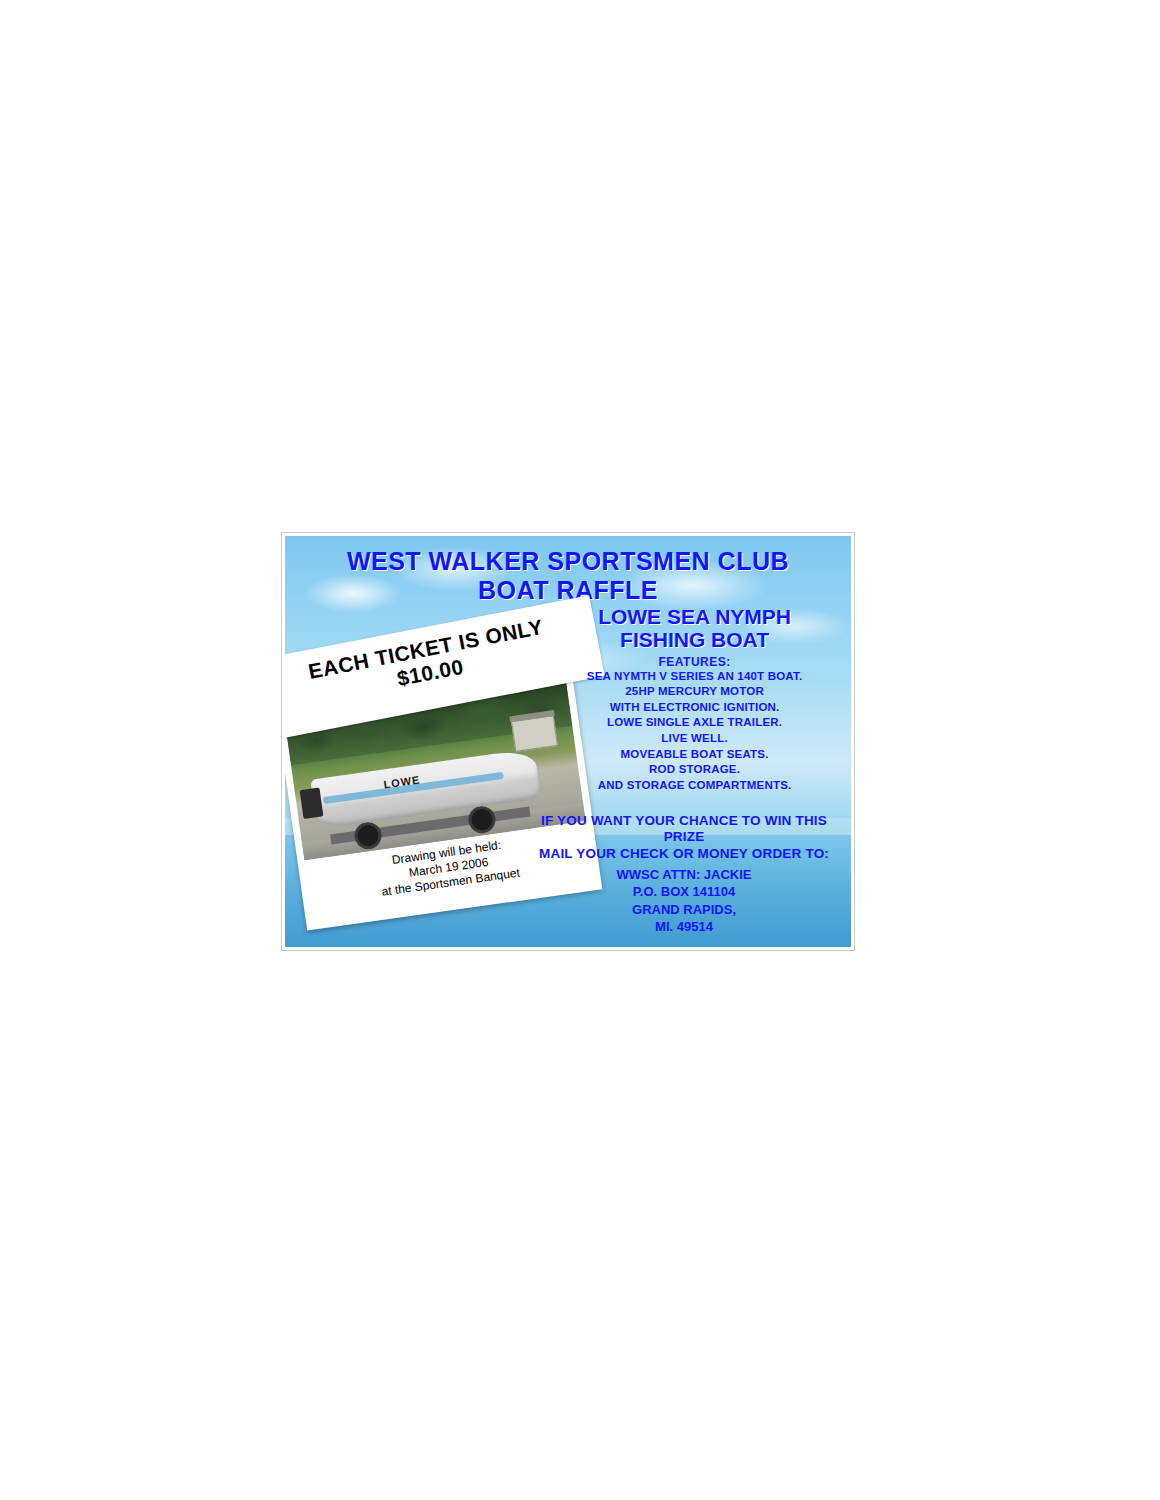WEST WALKER SPORTSMEN CLUB BOAT RAFFLE
LOWE SEA NYMPH
FISHING BOAT
FEATURES:
SEA NYMTH V SERIES AN 140T BOAT.
25HP MERCURY MOTOR
WITH ELECTRONIC IGNITION.
LOWE SINGLE AXLE TRAILER.
LIVE WELL.
MOVEABLE BOAT SEATS.
ROD STORAGE.
AND STORAGE COMPARTMENTS.
EACH TICKET IS ONLY
$10.00
LOWE
Drawing will be held:
March 19 2006
at the Sportsmen Banquet
IF YOU WANT YOUR CHANCE TO WIN THIS PRIZE
MAIL YOUR CHECK OR MONEY ORDER TO:
WWSC ATTN: JACKIE
P.O. BOX 141104
GRAND RAPIDS,
MI. 49514